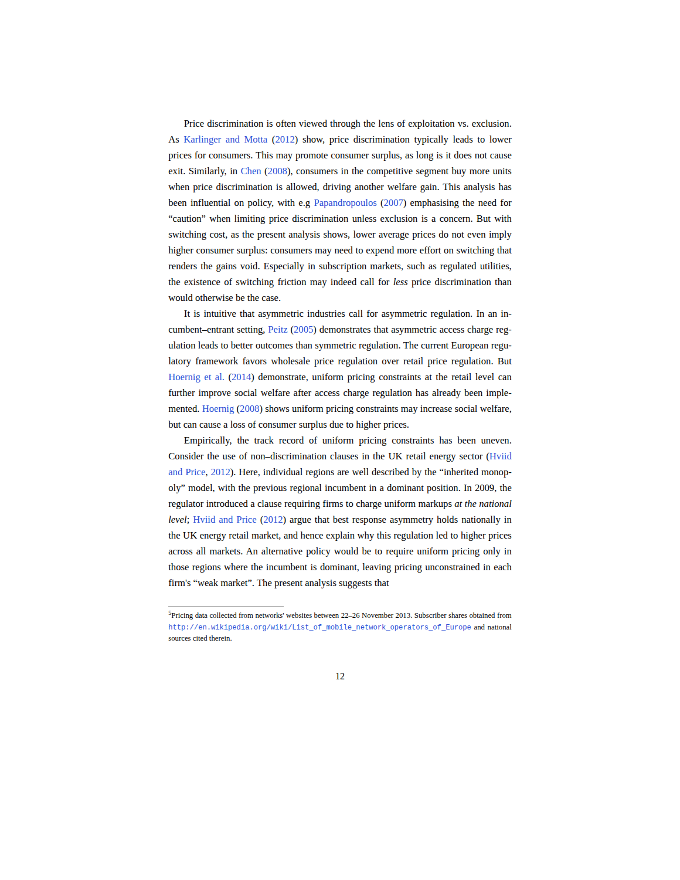Price discrimination is often viewed through the lens of exploitation vs. exclusion. As Karlinger and Motta (2012) show, price discrimination typically leads to lower prices for consumers. This may promote consumer surplus, as long is it does not cause exit. Similarly, in Chen (2008), consumers in the competitive segment buy more units when price discrimination is allowed, driving another welfare gain. This analysis has been influential on policy, with e.g Papandropoulos (2007) emphasising the need for “caution” when limiting price discrimination unless exclusion is a concern. But with switching cost, as the present analysis shows, lower average prices do not even imply higher consumer surplus: consumers may need to expend more effort on switching that renders the gains void. Especially in subscription markets, such as regulated utilities, the existence of switching friction may indeed call for less price discrimination than would otherwise be the case.
It is intuitive that asymmetric industries call for asymmetric regulation. In an incumbent–entrant setting, Peitz (2005) demonstrates that asymmetric access charge regulation leads to better outcomes than symmetric regulation. The current European regulatory framework favors wholesale price regulation over retail price regulation. But Hoernig et al. (2014) demonstrate, uniform pricing constraints at the retail level can further improve social welfare after access charge regulation has already been implemented. Hoernig (2008) shows uniform pricing constraints may increase social welfare, but can cause a loss of consumer surplus due to higher prices.
Empirically, the track record of uniform pricing constraints has been uneven. Consider the use of non–discrimination clauses in the UK retail energy sector (Hviid and Price, 2012). Here, individual regions are well described by the “inherited monopoly” model, with the previous regional incumbent in a dominant position. In 2009, the regulator introduced a clause requiring firms to charge uniform markups at the national level; Hviid and Price (2012) argue that best response asymmetry holds nationally in the UK energy retail market, and hence explain why this regulation led to higher prices across all markets. An alternative policy would be to require uniform pricing only in those regions where the incumbent is dominant, leaving pricing unconstrained in each firm's “weak market”. The present analysis suggests that
5Pricing data collected from networks' websites between 22–26 November 2013. Subscriber shares obtained from http://en.wikipedia.org/wiki/List_of_mobile_network_operators_of_Europe and national sources cited therein.
12